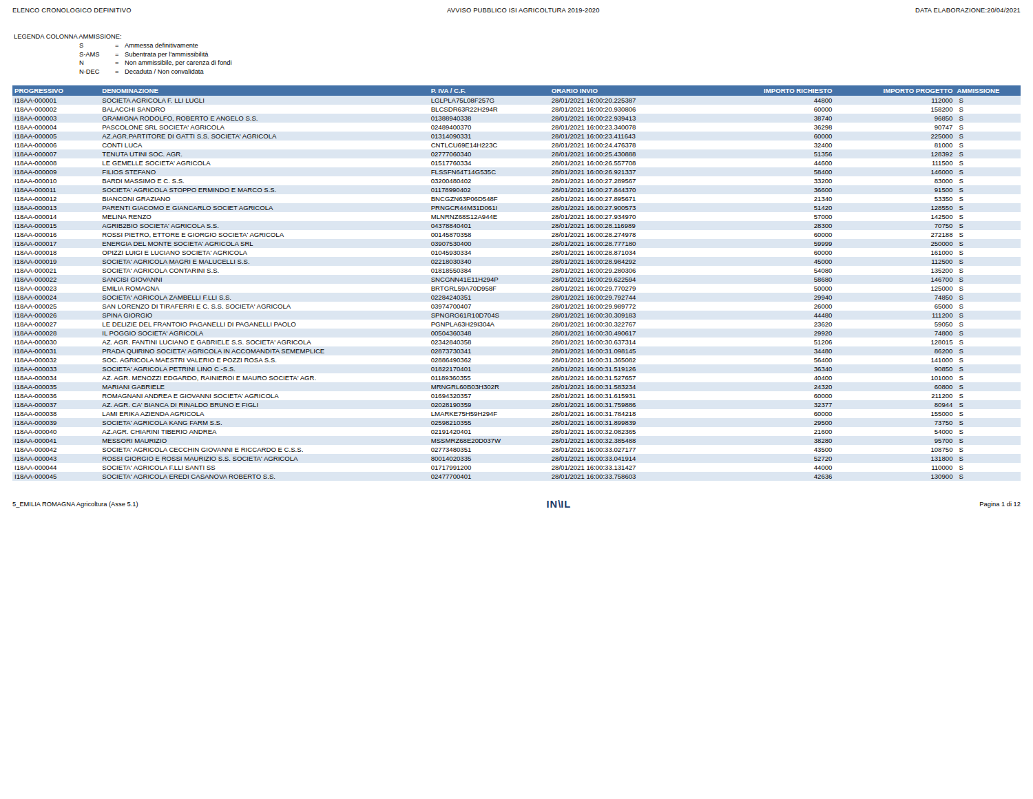ELENCO CRONOLOGICO DEFINITIVO
AVVISO PUBBLICO ISI AGRICOLTURA 2019-2020
DATA ELABORAZIONE:20/04/2021
LEGENDA COLONNA AMMISSIONE:
S=Ammessa definitivamente
S-AMS=Subentrata per l'ammissibilità
N=Non ammissibile, per carenza di fondi
N-DEC=Decaduta / Non convalidata
| PROGRESSIVO | DENOMINAZIONE | P. IVA / C.F. | ORARIO INVIO | IMPORTO RICHIESTO | IMPORTO PROGETTO | AMMISSIONE |
| --- | --- | --- | --- | --- | --- | --- |
| I18AA-000001 | SOCIETA AGRICOLA F. LLI LUGLI | LGLPLA75L08F257G | 28/01/2021 16:00:20.225387 | 44800 | 112000 | S |
| I18AA-000002 | BALACCHI SANDRO | BLCSDR63R22H294R | 28/01/2021 16:00:20.930806 | 60000 | 158200 | S |
| I18AA-000003 | GRAMIGNA RODOLFO, ROBERTO E ANGELO S.S. | 01388940338 | 28/01/2021 16:00:22.939413 | 38740 | 96850 | S |
| I18AA-000004 | PASCOLONE SRL SOCIETA' AGRICOLA | 02489400370 | 28/01/2021 16:00:23.340078 | 36298 | 90747 | S |
| I18AA-000005 | AZ.AGR.PARTITORE DI GATTI S.S. SOCIETA' AGRICOLA | 01314090331 | 28/01/2021 16:00:23.411643 | 60000 | 225000 | S |
| I18AA-000006 | CONTI LUCA | CNTLCU69E14H223C | 28/01/2021 16:00:24.476378 | 32400 | 81000 | S |
| I18AA-000007 | TENUTA UTINI SOC. AGR. | 02777060340 | 28/01/2021 16:00:25.430888 | 51356 | 128392 | S |
| I18AA-000008 | LE GEMELLE SOCIETA' AGRICOLA | 01517760334 | 28/01/2021 16:00:26.557708 | 44600 | 111500 | S |
| I18AA-000009 | FILIOS STEFANO | FLSSFN64T14G535C | 28/01/2021 16:00:26.921337 | 58400 | 146000 | S |
| I18AA-000010 | BARDI MASSIMO E C. S.S. | 03200480402 | 28/01/2021 16:00:27.289567 | 33200 | 83000 | S |
| I18AA-000011 | SOCIETA' AGRICOLA STOPPO ERMINDO E MARCO S.S. | 01178990402 | 28/01/2021 16:00:27.844370 | 36600 | 91500 | S |
| I18AA-000012 | BIANCONI GRAZIANO | BNCGZN63P06D548F | 28/01/2021 16:00:27.895671 | 21340 | 53350 | S |
| I18AA-000013 | PARENTI GIACOMO E GIANCARLO SOCIET AGRICOLA | PRNGCR44M31D061I | 28/01/2021 16:00:27.900573 | 51420 | 128550 | S |
| I18AA-000014 | MELINA RENZO | MLNRNZ68S12A944E | 28/01/2021 16:00:27.934970 | 57000 | 142500 | S |
| I18AA-000015 | AGRIB2BIO SOCIETA' AGRICOLA S.S. | 04378840401 | 28/01/2021 16:00:28.116989 | 28300 | 70750 | S |
| I18AA-000016 | ROSSI PIETRO, ETTORE E GIORGIO SOCIETA' AGRICOLA | 00145870358 | 28/01/2021 16:00:28.274978 | 60000 | 272188 | S |
| I18AA-000017 | ENERGIA DEL MONTE SOCIETA' AGRICOLA SRL | 03907530400 | 28/01/2021 16:00:28.777180 | 59999 | 250000 | S |
| I18AA-000018 | OPIZZI LUIGI E LUCIANO SOCIETA' AGRICOLA | 01045930334 | 28/01/2021 16:00:28.871034 | 60000 | 161000 | S |
| I18AA-000019 | SOCIETA' AGRICOLA MAGRI E MALUCELLI S.S. | 02218030340 | 28/01/2021 16:00:28.984292 | 45000 | 112500 | S |
| I18AA-000021 | SOCIETA' AGRICOLA CONTARINI S.S. | 01818550384 | 28/01/2021 16:00:29.280306 | 54080 | 135200 | S |
| I18AA-000022 | SANCISI GIOVANNI | SNCGNN41E11H294P | 28/01/2021 16:00:29.622594 | 58680 | 146700 | S |
| I18AA-000023 | EMILIA ROMAGNA | BRTGRL59A70D958F | 28/01/2021 16:00:29.770279 | 50000 | 125000 | S |
| I18AA-000024 | SOCIETA' AGRICOLA ZAMBELLI F.LLI S.S. | 02284240351 | 28/01/2021 16:00:29.792744 | 29940 | 74850 | S |
| I18AA-000025 | SAN LORENZO DI TIRAFERRI E C. S.S. SOCIETA' AGRICOLA | 03974700407 | 28/01/2021 16:00:29.989772 | 26000 | 65000 | S |
| I18AA-000026 | SPINA GIORGIO | SPNGRG61R10D704S | 28/01/2021 16:00:30.309183 | 44480 | 111200 | S |
| I18AA-000027 | LE DELIZIE DEL FRANTOIO PAGANELLI DI PAGANELLI PAOLO | PGNPLA63H29I304A | 28/01/2021 16:00:30.322767 | 23620 | 59050 | S |
| I18AA-000028 | IL POGGIO SOCIETA' AGRICOLA | 00504360348 | 28/01/2021 16:00:30.490617 | 29920 | 74800 | S |
| I18AA-000030 | AZ. AGR. FANTINI LUCIANO E GABRIELE S.S. SOCIETA' AGRICOLA | 02342840358 | 28/01/2021 16:00:30.637314 | 51206 | 128015 | S |
| I18AA-000031 | PRADA QUIRINO SOCIETA' AGRICOLA IN ACCOMANDITA SEMEMPLICE | 02873730341 | 28/01/2021 16:00:31.098145 | 34480 | 86200 | S |
| I18AA-000032 | SOC. AGRICOLA MAESTRI VALERIO E POZZI ROSA S.S. | 02886490362 | 28/01/2021 16:00:31.365082 | 56400 | 141000 | S |
| I18AA-000033 | SOCIETA' AGRICOLA PETRINI LINO C.-S.S. | 01822170401 | 28/01/2021 16:00:31.519126 | 36340 | 90850 | S |
| I18AA-000034 | AZ. AGR. MENOZZI EDGARDO, RAINIEROI E MAURO SOCIETA' AGR. | 01189360355 | 28/01/2021 16:00:31.527657 | 40400 | 101000 | S |
| I18AA-000035 | MARIANI GABRIELE | MRNGRL60B03H302R | 28/01/2021 16:00:31.583234 | 24320 | 60800 | S |
| I18AA-000036 | ROMAGNANI ANDREA E GIOVANNI SOCIETA' AGRICOLA | 01694320357 | 28/01/2021 16:00:31.615931 | 60000 | 211200 | S |
| I18AA-000037 | AZ. AGR. CA' BIANCA DI RINALDO BRUNO E FIGLI | 02028190359 | 28/01/2021 16:00:31.759886 | 32377 | 80944 | S |
| I18AA-000038 | LAMI ERIKA AZIENDA AGRICOLA | LMARKE75H59H294F | 28/01/2021 16:00:31.784218 | 60000 | 155000 | S |
| I18AA-000039 | SOCIETA' AGRICOLA KANG FARM S.S. | 02598210355 | 28/01/2021 16:00:31.899839 | 29500 | 73750 | S |
| I18AA-000040 | AZ.AGR. CHIARINI TIBERIO ANDREA | 02191420401 | 28/01/2021 16:00:32.082365 | 21600 | 54000 | S |
| I18AA-000041 | MESSORI MAURIZIO | MSSMRZ68E20D037W | 28/01/2021 16:00:32.385488 | 38280 | 95700 | S |
| I18AA-000042 | SOCIETA' AGRICOLA CECCHIN GIOVANNI E RICCARDO E C.S.S. | 02773480351 | 28/01/2021 16:00:33.027177 | 43500 | 108750 | S |
| I18AA-000043 | ROSSI GIORGIO E ROSSI MAURIZIO S.S. SOCIETA' AGRICOLA | 80014020335 | 28/01/2021 16:00:33.041914 | 52720 | 131800 | S |
| I18AA-000044 | SOCIETA' AGRICOLA F.LLI SANTI SS | 01717991200 | 28/01/2021 16:00:33.131427 | 44000 | 110000 | S |
| I18AA-000045 | SOCIETA' AGRICOLA EREDI CASANOVA ROBERTO S.S. | 02477700401 | 28/01/2021 16:00:33.758603 | 42636 | 130900 | S |
5_EMILIA ROMAGNA Agricoltura (Asse 5.1)
IN\IL
Pagina 1 di 12